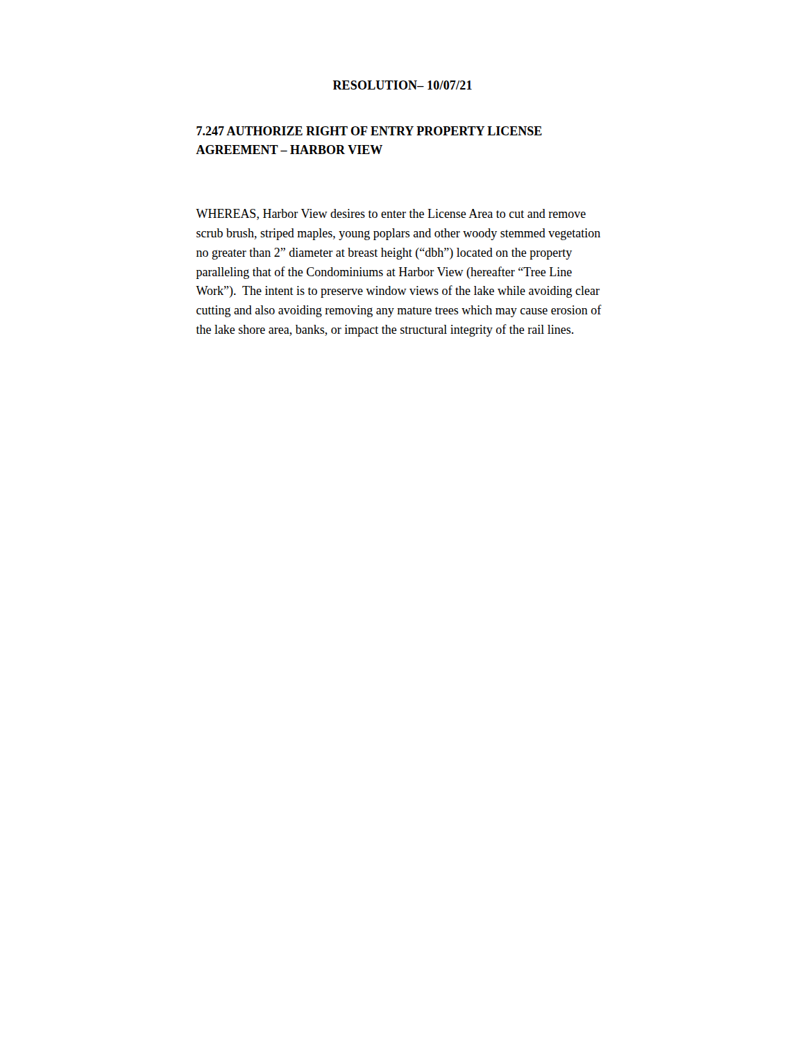RESOLUTION– 10/07/21
7.247 AUTHORIZE RIGHT OF ENTRY PROPERTY LICENSE AGREEMENT – HARBOR VIEW
WHEREAS, Harbor View desires to enter the License Area to cut and remove scrub brush, striped maples, young poplars and other woody stemmed vegetation no greater than 2” diameter at breast height (“dbh”) located on the property paralleling that of the Condominiums at Harbor View (hereafter “Tree Line Work”). The intent is to preserve window views of the lake while avoiding clear cutting and also avoiding removing any mature trees which may cause erosion of the lake shore area, banks, or impact the structural integrity of the rail lines.